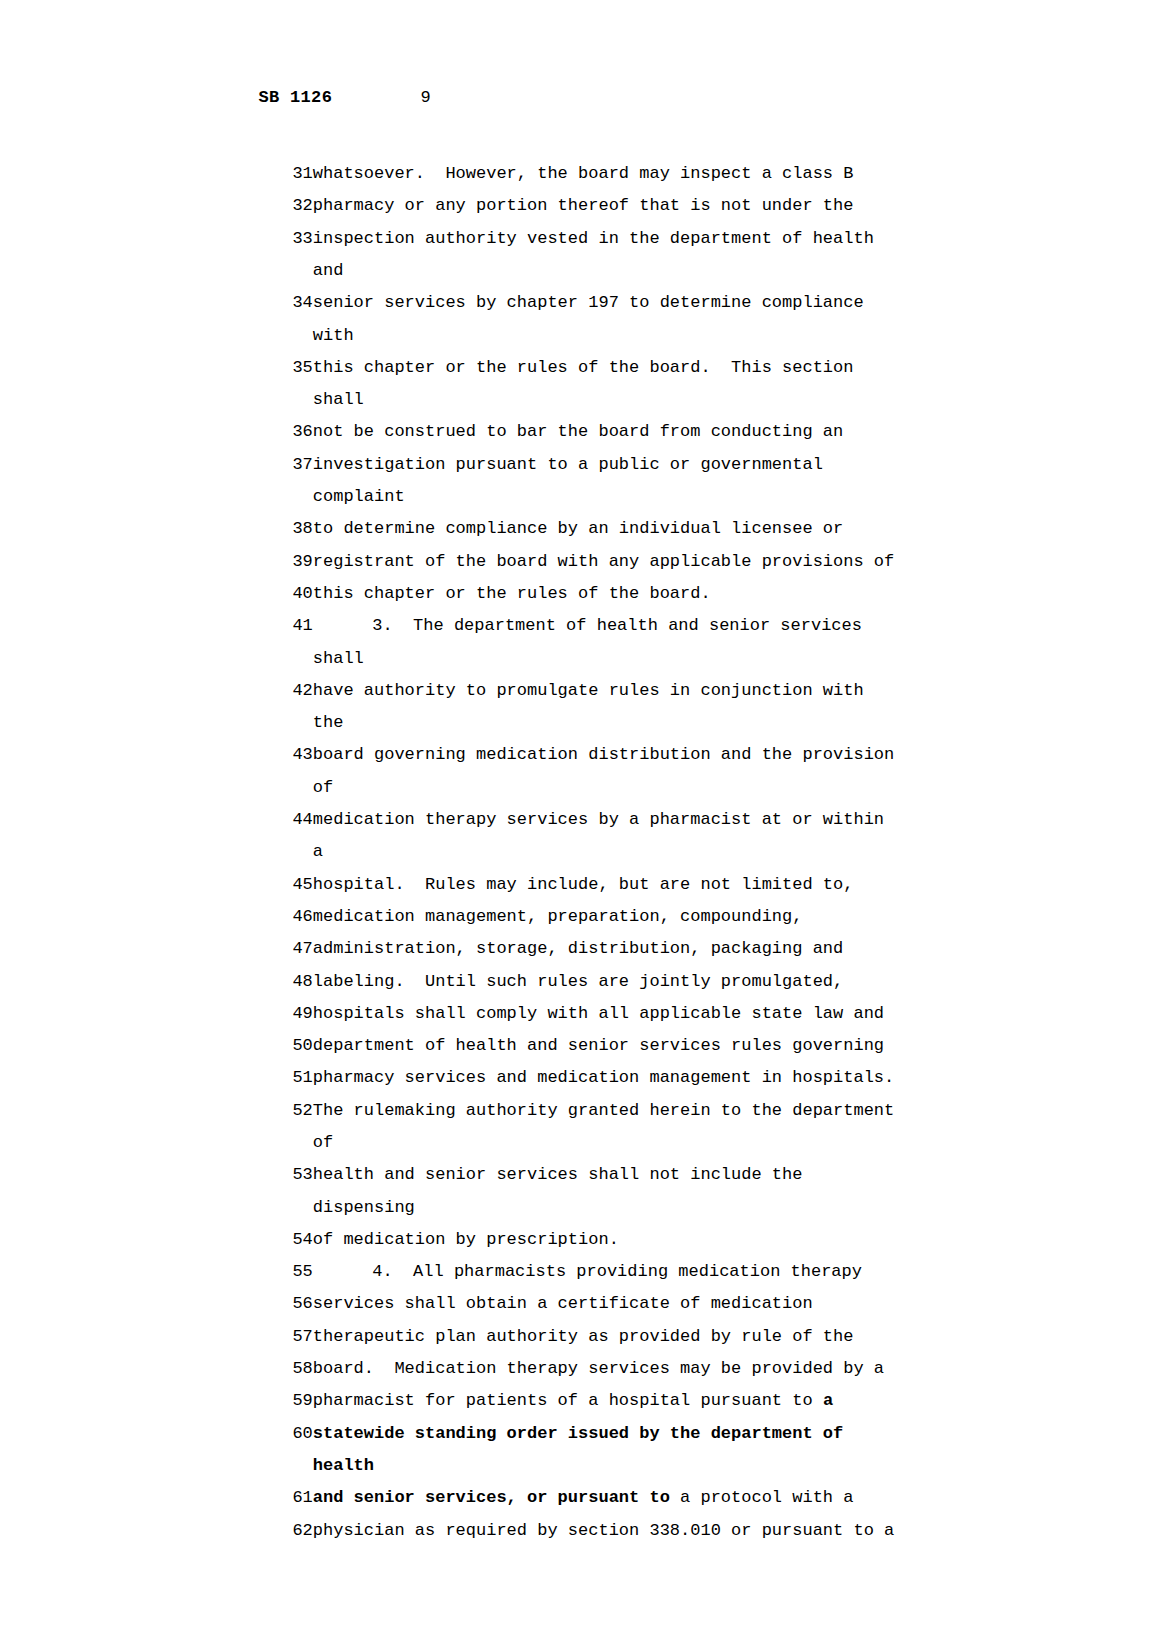SB 1126 9
| 31 | whatsoever. However, the board may inspect a class B |
| 32 | pharmacy or any portion thereof that is not under the |
| 33 | inspection authority vested in the department of health and |
| 34 | senior services by chapter 197 to determine compliance with |
| 35 | this chapter or the rules of the board. This section shall |
| 36 | not be construed to bar the board from conducting an |
| 37 | investigation pursuant to a public or governmental complaint |
| 38 | to determine compliance by an individual licensee or |
| 39 | registrant of the board with any applicable provisions of |
| 40 | this chapter or the rules of the board. |
| 41 | 3. The department of health and senior services shall |
| 42 | have authority to promulgate rules in conjunction with the |
| 43 | board governing medication distribution and the provision of |
| 44 | medication therapy services by a pharmacist at or within a |
| 45 | hospital. Rules may include, but are not limited to, |
| 46 | medication management, preparation, compounding, |
| 47 | administration, storage, distribution, packaging and |
| 48 | labeling. Until such rules are jointly promulgated, |
| 49 | hospitals shall comply with all applicable state law and |
| 50 | department of health and senior services rules governing |
| 51 | pharmacy services and medication management in hospitals. |
| 52 | The rulemaking authority granted herein to the department of |
| 53 | health and senior services shall not include the dispensing |
| 54 | of medication by prescription. |
| 55 | 4. All pharmacists providing medication therapy |
| 56 | services shall obtain a certificate of medication |
| 57 | therapeutic plan authority as provided by rule of the |
| 58 | board. Medication therapy services may be provided by a |
| 59 | pharmacist for patients of a hospital pursuant to a |
| 60 | statewide standing order issued by the department of health |
| 61 | and senior services, or pursuant to a protocol with a |
| 62 | physician as required by section 338.010 or pursuant to a |